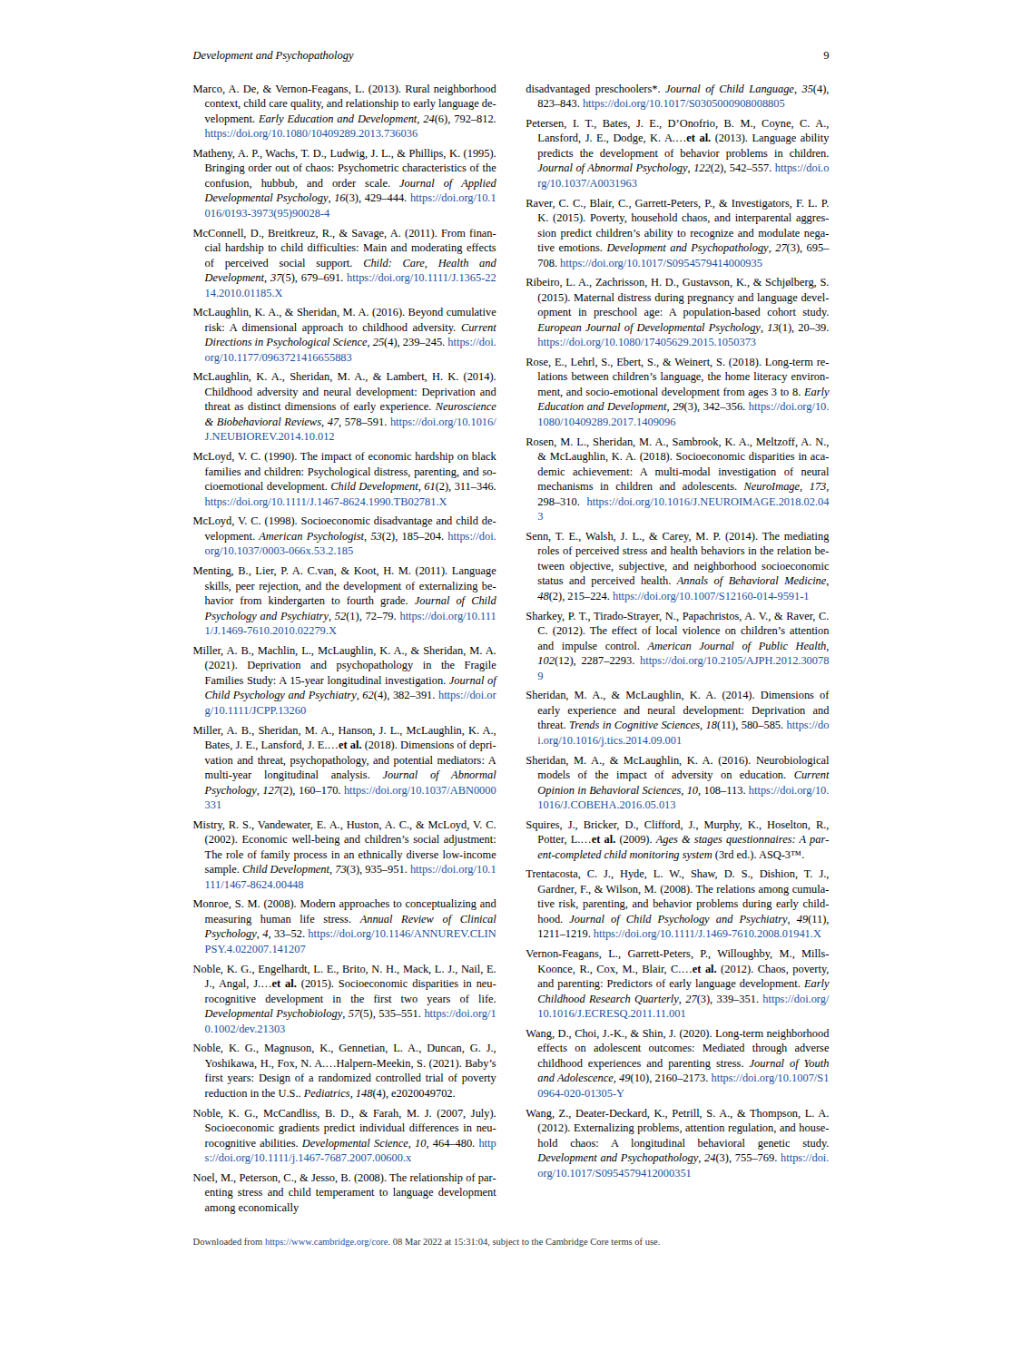Development and Psychopathology 9
Marco, A. De, & Vernon-Feagans, L. (2013). Rural neighborhood context, child care quality, and relationship to early language development. Early Education and Development, 24(6), 792–812. https://doi.org/10.1080/10409289.2013.736036
Matheny, A. P., Wachs, T. D., Ludwig, J. L., & Phillips, K. (1995). Bringing order out of chaos: Psychometric characteristics of the confusion, hubbub, and order scale. Journal of Applied Developmental Psychology, 16(3), 429–444. https://doi.org/10.1016/0193-3973(95)90028-4
McConnell, D., Breitkreuz, R., & Savage, A. (2011). From financial hardship to child difficulties: Main and moderating effects of perceived social support. Child: Care, Health and Development, 37(5), 679–691. https://doi.org/10.1111/J.1365-2214.2010.01185.X
McLaughlin, K. A., & Sheridan, M. A. (2016). Beyond cumulative risk: A dimensional approach to childhood adversity. Current Directions in Psychological Science, 25(4), 239–245. https://doi.org/10.1177/0963721416655883
McLaughlin, K. A., Sheridan, M. A., & Lambert, H. K. (2014). Childhood adversity and neural development: Deprivation and threat as distinct dimensions of early experience. Neuroscience & Biobehavioral Reviews, 47, 578–591. https://doi.org/10.1016/J.NEUBIOREV.2014.10.012
McLoyd, V. C. (1990). The impact of economic hardship on black families and children: Psychological distress, parenting, and socioemotional development. Child Development, 61(2), 311–346. https://doi.org/10.1111/J.1467-8624.1990.TB02781.X
McLoyd, V. C. (1998). Socioeconomic disadvantage and child development. American Psychologist, 53(2), 185–204. https://doi.org/10.1037/0003-066x.53.2.185
Menting, B., Lier, P. A. C.van, & Koot, H. M. (2011). Language skills, peer rejection, and the development of externalizing behavior from kindergarten to fourth grade. Journal of Child Psychology and Psychiatry, 52(1), 72–79. https://doi.org/10.1111/J.1469-7610.2010.02279.X
Miller, A. B., Machlin, L., McLaughlin, K. A., & Sheridan, M. A. (2021). Deprivation and psychopathology in the Fragile Families Study: A 15-year longitudinal investigation. Journal of Child Psychology and Psychiatry, 62(4), 382–391. https://doi.org/10.1111/JCPP.13260
Miller, A. B., Sheridan, M. A., Hanson, J. L., McLaughlin, K. A., Bates, J. E., Lansford, J. E.…et al. (2018). Dimensions of deprivation and threat, psychopathology, and potential mediators: A multi-year longitudinal analysis. Journal of Abnormal Psychology, 127(2), 160–170. https://doi.org/10.1037/ABN0000331
Mistry, R. S., Vandewater, E. A., Huston, A. C., & McLoyd, V. C. (2002). Economic well-being and children’s social adjustment: The role of family process in an ethnically diverse low-income sample. Child Development, 73(3), 935–951. https://doi.org/10.1111/1467-8624.00448
Monroe, S. M. (2008). Modern approaches to conceptualizing and measuring human life stress. Annual Review of Clinical Psychology, 4, 33–52. https://doi.org/10.1146/ANNUREV.CLINPSY.4.022007.141207
Noble, K. G., Engelhardt, L. E., Brito, N. H., Mack, L. J., Nail, E. J., Angal, J.…et al. (2015). Socioeconomic disparities in neurocognitive development in the first two years of life. Developmental Psychobiology, 57(5), 535–551. https://doi.org/10.1002/dev.21303
Noble, K. G., Magnuson, K., Gennetian, L. A., Duncan, G. J., Yoshikawa, H., Fox, N. A.…Halpern-Meekin, S. (2021). Baby’s first years: Design of a randomized controlled trial of poverty reduction in the U.S.. Pediatrics, 148(4), e2020049702.
Noble, K. G., McCandliss, B. D., & Farah, M. J. (2007, July). Socioeconomic gradients predict individual differences in neurocognitive abilities. Developmental Science, 10, 464–480. https://doi.org/10.1111/j.1467-7687.2007.00600.x
Noel, M., Peterson, C., & Jesso, B. (2008). The relationship of parenting stress and child temperament to language development among economically
disadvantaged preschoolers*. Journal of Child Language, 35(4), 823–843. https://doi.org/10.1017/S0305000908008805
Petersen, I. T., Bates, J. E., D’Onofrio, B. M., Coyne, C. A., Lansford, J. E., Dodge, K. A.…et al. (2013). Language ability predicts the development of behavior problems in children. Journal of Abnormal Psychology, 122(2), 542–557. https://doi.org/10.1037/A0031963
Raver, C. C., Blair, C., Garrett-Peters, P., & Investigators, F. L. P. K. (2015). Poverty, household chaos, and interparental aggression predict children’s ability to recognize and modulate negative emotions. Development and Psychopathology, 27(3), 695–708. https://doi.org/10.1017/S0954579414000935
Ribeiro, L. A., Zachrisson, H. D., Gustavson, K., & Schjølberg, S. (2015). Maternal distress during pregnancy and language development in preschool age: A population-based cohort study. European Journal of Developmental Psychology, 13(1), 20–39. https://doi.org/10.1080/17405629.2015.1050373
Rose, E., Lehrl, S., Ebert, S., & Weinert, S. (2018). Long-term relations between children’s language, the home literacy environment, and socio-emotional development from ages 3 to 8. Early Education and Development, 29(3), 342–356. https://doi.org/10.1080/10409289.2017.1409096
Rosen, M. L., Sheridan, M. A., Sambrook, K. A., Meltzoff, A. N., & McLaughlin, K. A. (2018). Socioeconomic disparities in academic achievement: A multi-modal investigation of neural mechanisms in children and adolescents. NeuroImage, 173, 298–310. https://doi.org/10.1016/J.NEUROIMAGE.2018.02.043
Senn, T. E., Walsh, J. L., & Carey, M. P. (2014). The mediating roles of perceived stress and health behaviors in the relation between objective, subjective, and neighborhood socioeconomic status and perceived health. Annals of Behavioral Medicine, 48(2), 215–224. https://doi.org/10.1007/S12160-014-9591-1
Sharkey, P. T., Tirado-Strayer, N., Papachristos, A. V., & Raver, C. C. (2012). The effect of local violence on children’s attention and impulse control. American Journal of Public Health, 102(12), 2287–2293. https://doi.org/10.2105/AJPH.2012.300789
Sheridan, M. A., & McLaughlin, K. A. (2014). Dimensions of early experience and neural development: Deprivation and threat. Trends in Cognitive Sciences, 18(11), 580–585. https://doi.org/10.1016/j.tics.2014.09.001
Sheridan, M. A., & McLaughlin, K. A. (2016). Neurobiological models of the impact of adversity on education. Current Opinion in Behavioral Sciences, 10, 108–113. https://doi.org/10.1016/J.COBEHA.2016.05.013
Squires, J., Bricker, D., Clifford, J., Murphy, K., Hoselton, R., Potter, L.…et al. (2009). Ages & stages questionnaires: A parent-completed child monitoring system (3rd ed.). ASQ-3™.
Trentacosta, C. J., Hyde, L. W., Shaw, D. S., Dishion, T. J., Gardner, F., & Wilson, M. (2008). The relations among cumulative risk, parenting, and behavior problems during early childhood. Journal of Child Psychology and Psychiatry, 49(11), 1211–1219. https://doi.org/10.1111/J.1469-7610.2008.01941.X
Vernon-Feagans, L., Garrett-Peters, P., Willoughby, M., Mills-Koonce, R., Cox, M., Blair, C.…et al. (2012). Chaos, poverty, and parenting: Predictors of early language development. Early Childhood Research Quarterly, 27(3), 339–351. https://doi.org/10.1016/J.ECRESQ.2011.11.001
Wang, D., Choi, J.-K., & Shin, J. (2020). Long-term neighborhood effects on adolescent outcomes: Mediated through adverse childhood experiences and parenting stress. Journal of Youth and Adolescence, 49(10), 2160–2173. https://doi.org/10.1007/S10964-020-01305-Y
Wang, Z., Deater-Deckard, K., Petrill, S. A., & Thompson, L. A. (2012). Externalizing problems, attention regulation, and household chaos: A longitudinal behavioral genetic study. Development and Psychopathology, 24(3), 755–769. https://doi.org/10.1017/S0954579412000351
Downloaded from https://www.cambridge.org/core. 08 Mar 2022 at 15:31:04, subject to the Cambridge Core terms of use.